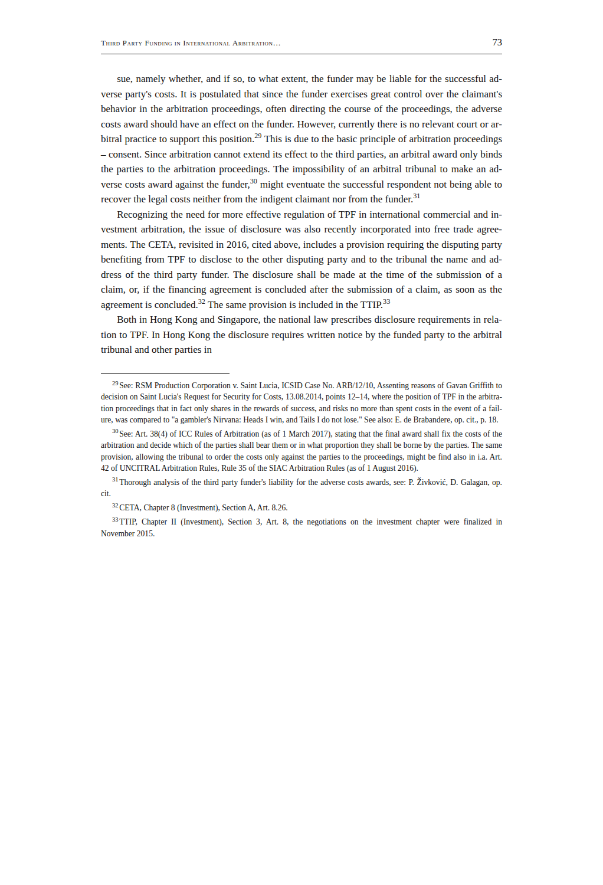Third Party Funding in International Arbitration… 73
sue, namely whether, and if so, to what extent, the funder may be liable for the successful adverse party's costs. It is postulated that since the funder exercises great control over the claimant's behavior in the arbitration proceedings, often directing the course of the proceedings, the adverse costs award should have an effect on the funder. However, currently there is no relevant court or arbitral practice to support this position.29 This is due to the basic principle of arbitration proceedings – consent. Since arbitration cannot extend its effect to the third parties, an arbitral award only binds the parties to the arbitration proceedings. The impossibility of an arbitral tribunal to make an adverse costs award against the funder,30 might eventuate the successful respondent not being able to recover the legal costs neither from the indigent claimant nor from the funder.31
Recognizing the need for more effective regulation of TPF in international commercial and investment arbitration, the issue of disclosure was also recently incorporated into free trade agreements. The CETA, revisited in 2016, cited above, includes a provision requiring the disputing party benefiting from TPF to disclose to the other disputing party and to the tribunal the name and address of the third party funder. The disclosure shall be made at the time of the submission of a claim, or, if the financing agreement is concluded after the submission of a claim, as soon as the agreement is concluded.32 The same provision is included in the TTIP.33
Both in Hong Kong and Singapore, the national law prescribes disclosure requirements in relation to TPF. In Hong Kong the disclosure requires written notice by the funded party to the arbitral tribunal and other parties in
29 See: RSM Production Corporation v. Saint Lucia, ICSID Case No. ARB/12/10, Assenting reasons of Gavan Griffith to decision on Saint Lucia's Request for Security for Costs, 13.08.2014, points 12–14, where the position of TPF in the arbitration proceedings that in fact only shares in the rewards of success, and risks no more than spent costs in the event of a failure, was compared to "a gambler's Nirvana: Heads I win, and Tails I do not lose." See also: E. de Brabandere, op. cit., p. 18.
30 See: Art. 38(4) of ICC Rules of Arbitration (as of 1 March 2017), stating that the final award shall fix the costs of the arbitration and decide which of the parties shall bear them or in what proportion they shall be borne by the parties. The same provision, allowing the tribunal to order the costs only against the parties to the proceedings, might be find also in i.a. Art. 42 of UNCITRAL Arbitration Rules, Rule 35 of the SIAC Arbitration Rules (as of 1 August 2016).
31 Thorough analysis of the third party funder's liability for the adverse costs awards, see: P. Živković, D. Galagan, op. cit.
32 CETA, Chapter 8 (Investment), Section A, Art. 8.26.
33 TTIP, Chapter II (Investment), Section 3, Art. 8, the negotiations on the investment chapter were finalized in November 2015.